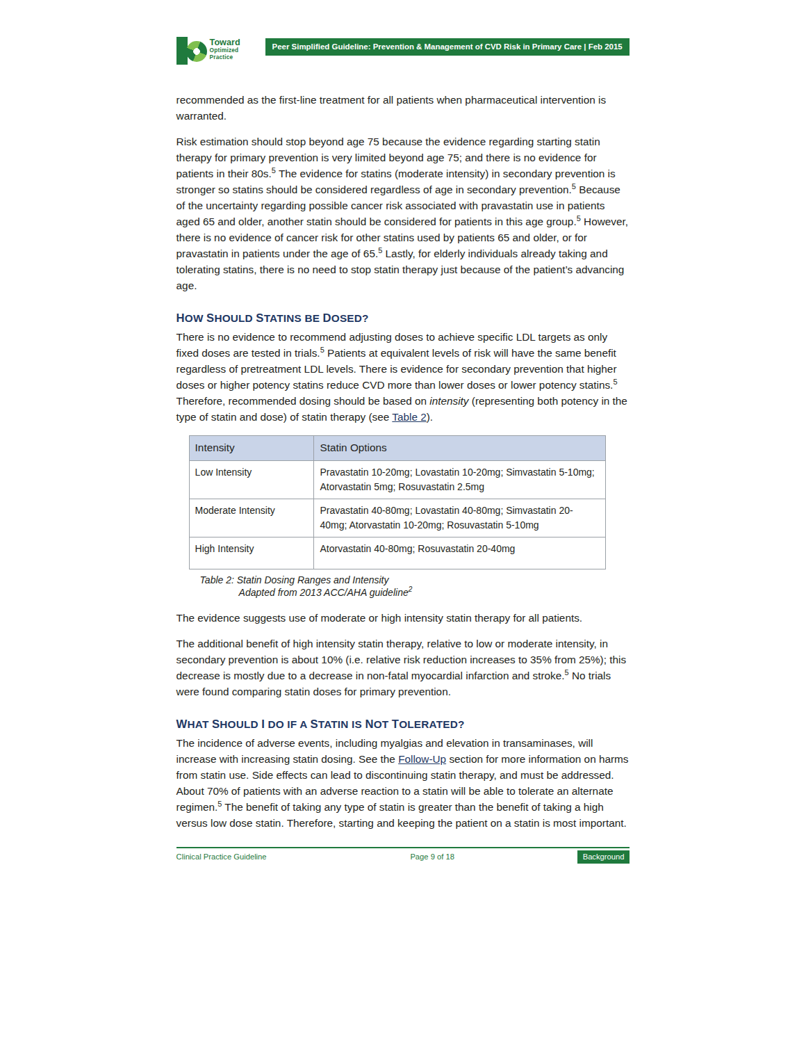Toward Optimized
Practice
Peer Simplified Guideline: Prevention & Management of CVD Risk in Primary Care | Feb 2015
recommended as the first-line treatment for all patients when pharmaceutical intervention is warranted.
Risk estimation should stop beyond age 75 because the evidence regarding starting statin therapy for primary prevention is very limited beyond age 75; and there is no evidence for patients in their 80s.5 The evidence for statins (moderate intensity) in secondary prevention is stronger so statins should be considered regardless of age in secondary prevention.5 Because of the uncertainty regarding possible cancer risk associated with pravastatin use in patients aged 65 and older, another statin should be considered for patients in this age group.5 However, there is no evidence of cancer risk for other statins used by patients 65 and older, or for pravastatin in patients under the age of 65.5 Lastly, for elderly individuals already taking and tolerating statins, there is no need to stop statin therapy just because of the patient’s advancing age.
HOW SHOULD STATINS BE DOSED?
There is no evidence to recommend adjusting doses to achieve specific LDL targets as only fixed doses are tested in trials.5 Patients at equivalent levels of risk will have the same benefit regardless of pretreatment LDL levels. There is evidence for secondary prevention that higher doses or higher potency statins reduce CVD more than lower doses or lower potency statins.5 Therefore, recommended dosing should be based on intensity (representing both potency in the type of statin and dose) of statin therapy (see Table 2).
| Intensity | Statin Options |
| --- | --- |
| Low Intensity | Pravastatin 10-20mg; Lovastatin 10-20mg; Simvastatin 5-10mg; Atorvastatin 5mg; Rosuvastatin 2.5mg |
| Moderate Intensity | Pravastatin 40-80mg; Lovastatin 40-80mg; Simvastatin 20-40mg; Atorvastatin 10-20mg; Rosuvastatin 5-10mg |
| High Intensity | Atorvastatin 40-80mg; Rosuvastatin 20-40mg |
Table 2: Statin Dosing Ranges and Intensity Adapted from 2013 ACC/AHA guideline2
The evidence suggests use of moderate or high intensity statin therapy for all patients.
The additional benefit of high intensity statin therapy, relative to low or moderate intensity, in secondary prevention is about 10% (i.e. relative risk reduction increases to 35% from 25%); this decrease is mostly due to a decrease in non-fatal myocardial infarction and stroke.5 No trials were found comparing statin doses for primary prevention.
WHAT SHOULD I DO IF A STATIN IS NOT TOLERATED?
The incidence of adverse events, including myalgias and elevation in transaminases, will increase with increasing statin dosing. See the Follow-Up section for more information on harms from statin use. Side effects can lead to discontinuing statin therapy, and must be addressed. About 70% of patients with an adverse reaction to a statin will be able to tolerate an alternate regimen.5 The benefit of taking any type of statin is greater than the benefit of taking a high versus low dose statin. Therefore, starting and keeping the patient on a statin is most important.
Clinical Practice Guideline
Page 9 of 18
Background